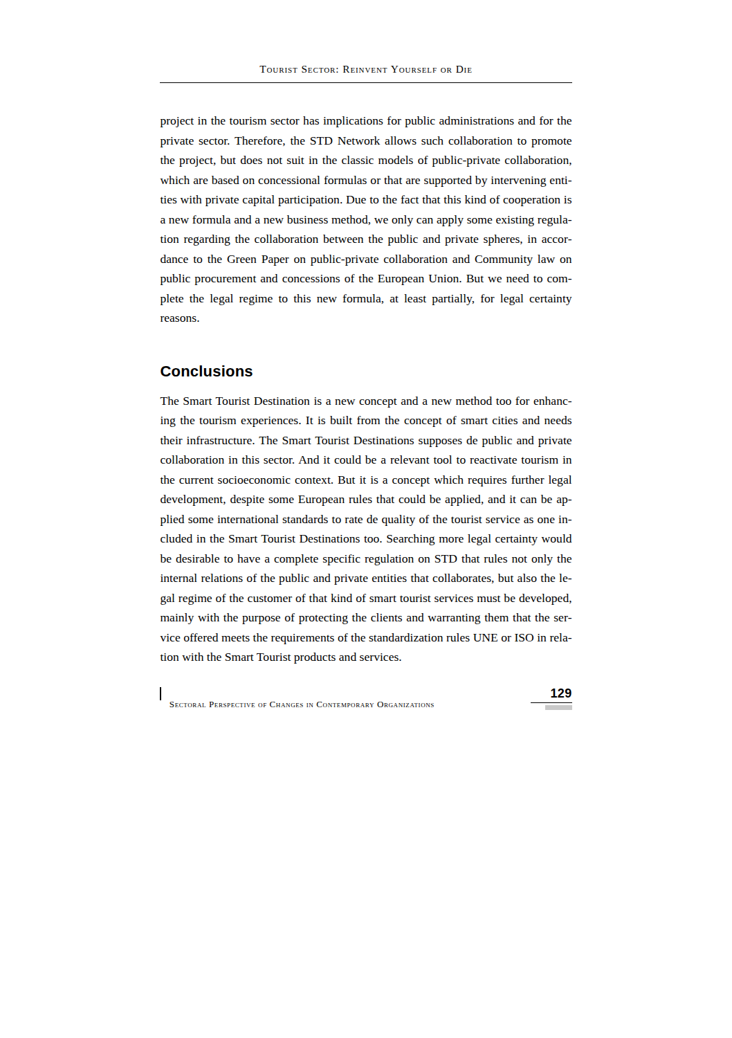Tourist Sector: Reinvent Yourself or Die
project in the tourism sector has implications for public administrations and for the private sector. Therefore, the STD Network allows such collaboration to promote the project, but does not suit in the classic models of public-private collaboration, which are based on concessional formulas or that are supported by intervening entities with private capital participation. Due to the fact that this kind of cooperation is a new formula and a new business method, we only can apply some existing regulation regarding the collaboration between the public and private spheres, in accordance to the Green Paper on public-private collaboration and Community law on public procurement and concessions of the European Union. But we need to complete the legal regime to this new formula, at least partially, for legal certainty reasons.
Conclusions
The Smart Tourist Destination is a new concept and a new method too for enhancing the tourism experiences. It is built from the concept of smart cities and needs their infrastructure. The Smart Tourist Destinations supposes de public and private collaboration in this sector. And it could be a relevant tool to reactivate tourism in the current socioeconomic context. But it is a concept which requires further legal development, despite some European rules that could be applied, and it can be applied some international standards to rate de quality of the tourist service as one included in the Smart Tourist Destinations too. Searching more legal certainty would be desirable to have a complete specific regulation on STD that rules not only the internal relations of the public and private entities that collaborates, but also the legal regime of the customer of that kind of smart tourist services must be developed, mainly with the purpose of protecting the clients and warranting them that the service offered meets the requirements of the standardization rules UNE or ISO in relation with the Smart Tourist products and services.
Sectoral Perspective of Changes in Contemporary Organizations
129